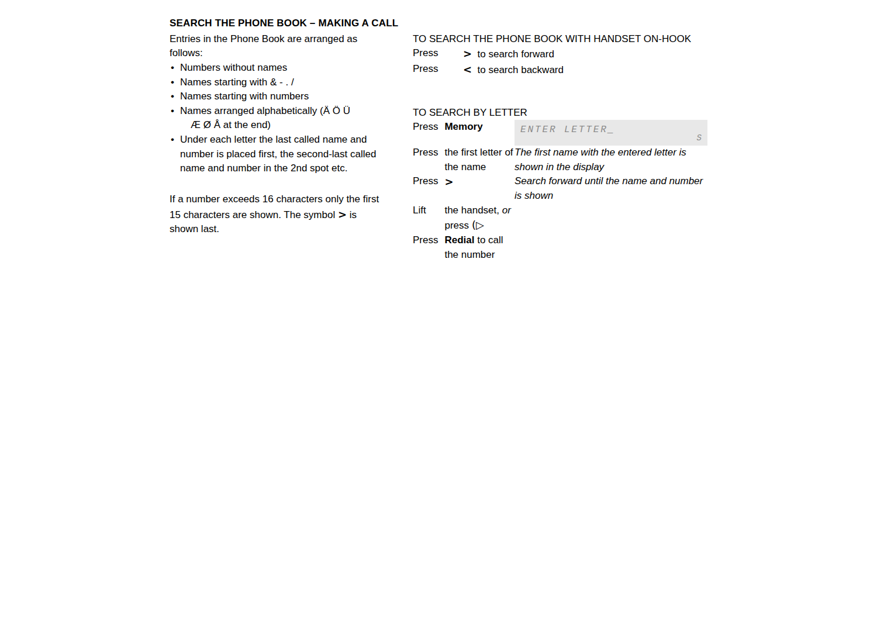SEARCH THE PHONE BOOK – MAKING A CALL
Entries in the Phone Book are arranged as follows:
Numbers without names
Names starting with & - . /
Names starting with numbers
Names arranged alphabetically (Ä Ö ÜÆ Ø Å at the end)
Under each letter the last called name and number is placed first, the second-last called name and number in the 2nd spot etc.
If a number exceeds 16 characters only the first 15 characters are shown. The symbol > is shown last.
TO SEARCH THE PHONE BOOK WITH HANDSET ON-HOOK
| Press | > to search forward | |
| Press | < to search backward | |
TO SEARCH BY LETTER
| Press | Memory | ENTER LETTER_ S |
| Press | the first letter of the name | The first name with the entered letter is shown in the display |
| Press | > | Search forward until the name and number is shown |
| Lift | the handset, or press ◁) | |
| Press | Redial to call the number | |